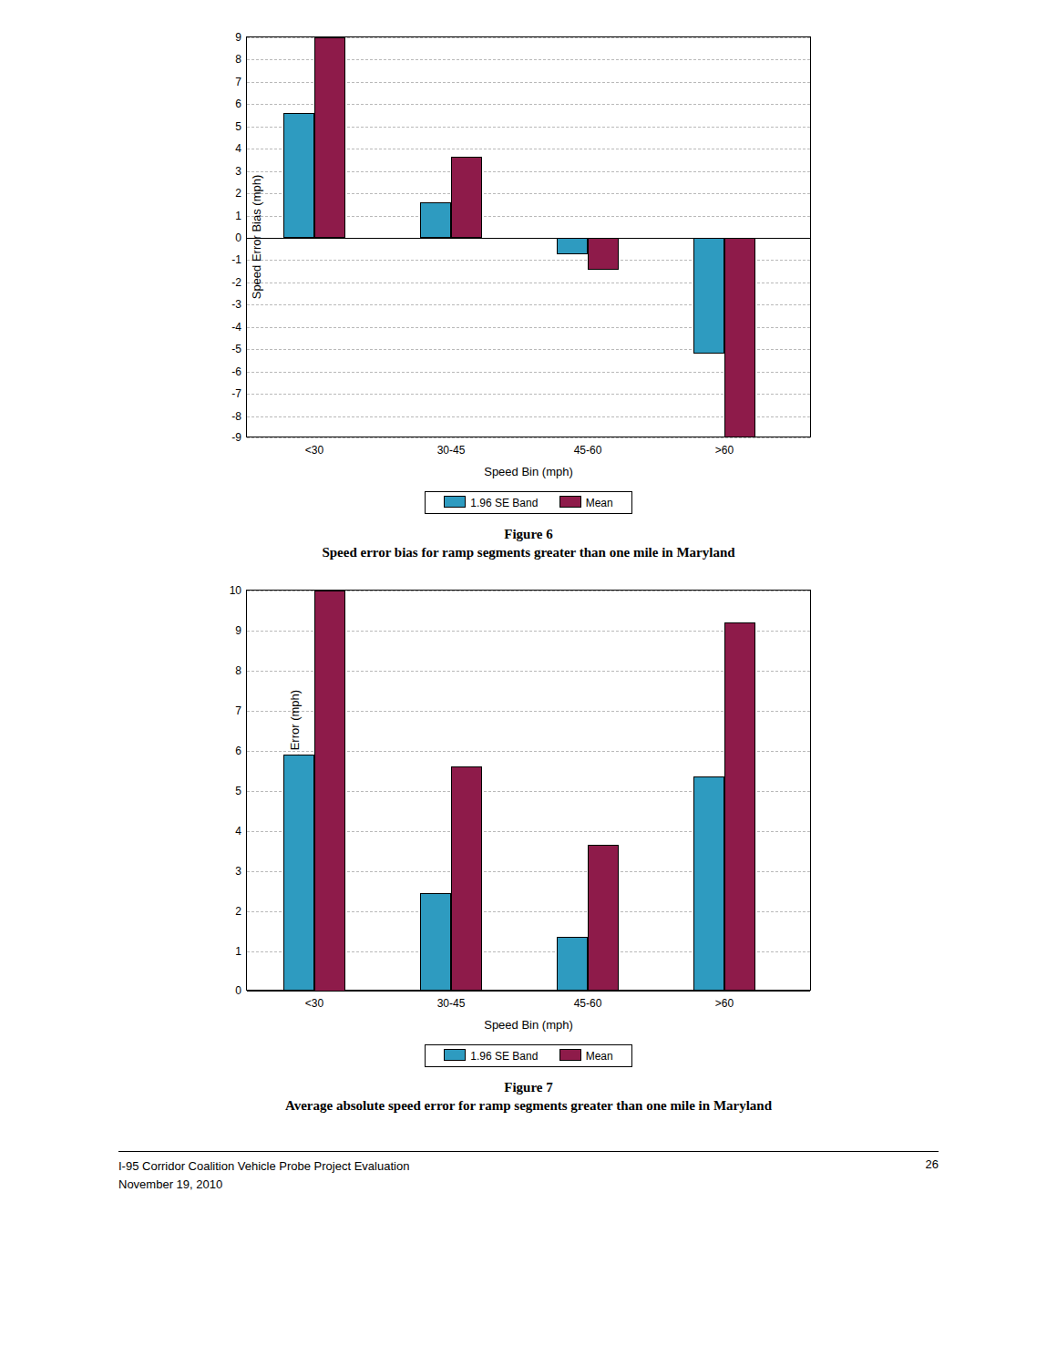Speed Error Bias (mph)
9
8
7
6
5
4
3
2
1
0
-1
-2
-3
-4
-5
-6
-7
-8
-9
Group 1: <30 (SE 5.6 up, Mean 9.0+ up clipped)
<30
30-45
45-60
>60
Speed Bin (mph)
1.96 SE Band Mean
Figure 6
Speed error bias for ramp segments greater than one mile in Maryland
Average Absoloute Speed Error (mph)
10
9
8
7
6
5
4
3
2
1
0
<30
30-45
45-60
>60
Speed Bin (mph)
1.96 SE Band Mean
Figure 7
Average absolute speed error for ramp segments greater than one mile in Maryland
I-95 Corridor Coalition Vehicle Probe Project Evaluation
November 19, 2010
26